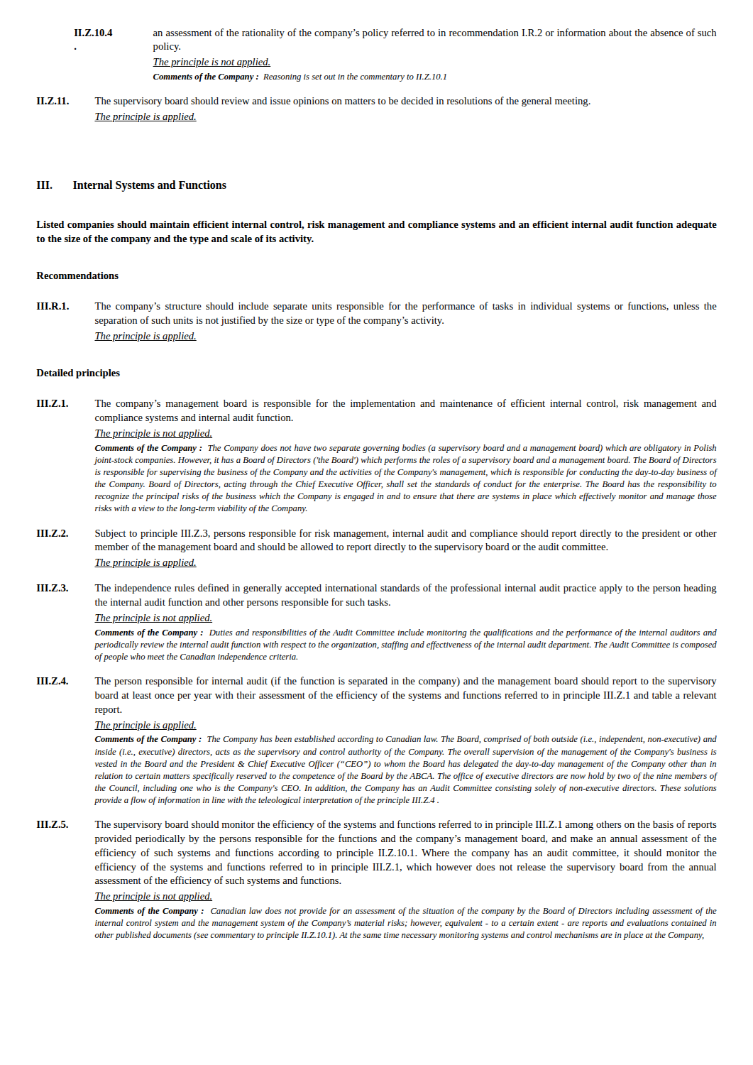II.Z.10.4
.
an assessment of the rationality of the company’s policy referred to in recommendation I.R.2 or information about the absence of such policy. The principle is not applied. Comments of the Company : Reasoning is set out in the commentary to II.Z.10.1
II.Z.11.
The supervisory board should review and issue opinions on matters to be decided in resolutions of the general meeting. The principle is applied.
III. Internal Systems and Functions
Listed companies should maintain efficient internal control, risk management and compliance systems and an efficient internal audit function adequate to the size of the company and the type and scale of its activity.
Recommendations
III.R.1.
The company’s structure should include separate units responsible for the performance of tasks in individual systems or functions, unless the separation of such units is not justified by the size or type of the company’s activity. The principle is applied.
Detailed principles
III.Z.1.
The company’s management board is responsible for the implementation and maintenance of efficient internal control, risk management and compliance systems and internal audit function. The principle is not applied. Comments of the Company : The Company does not have two separate governing bodies (a supervisory board and a management board) which are obligatory in Polish joint-stock companies. However, it has a Board of Directors ('the Board') which performs the roles of a supervisory board and a management board. The Board of Directors is responsible for supervising the business of the Company and the activities of the Company's management, which is responsible for conducting the day-to-day business of the Company. Board of Directors, acting through the Chief Executive Officer, shall set the standards of conduct for the enterprise. The Board has the responsibility to recognize the principal risks of the business which the Company is engaged in and to ensure that there are systems in place which effectively monitor and manage those risks with a view to the long-term viability of the Company.
III.Z.2.
Subject to principle III.Z.3, persons responsible for risk management, internal audit and compliance should report directly to the president or other member of the management board and should be allowed to report directly to the supervisory board or the audit committee. The principle is applied.
III.Z.3.
The independence rules defined in generally accepted international standards of the professional internal audit practice apply to the person heading the internal audit function and other persons responsible for such tasks. The principle is not applied. Comments of the Company : Duties and responsibilities of the Audit Committee include monitoring the qualifications and the performance of the internal auditors and periodically review the internal audit function with respect to the organization, staffing and effectiveness of the internal audit department. The Audit Committee is composed of people who meet the Canadian independence criteria.
III.Z.4.
The person responsible for internal audit (if the function is separated in the company) and the management board should report to the supervisory board at least once per year with their assessment of the efficiency of the systems and functions referred to in principle III.Z.1 and table a relevant report. The principle is applied. Comments of the Company : The Company has been established according to Canadian law. The Board, comprised of both outside (i.e., independent, non-executive) and inside (i.e., executive) directors, acts as the supervisory and control authority of the Company. The overall supervision of the management of the Company's business is vested in the Board and the President & Chief Executive Officer (“CEO”) to whom the Board has delegated the day-to-day management of the Company other than in relation to certain matters specifically reserved to the competence of the Board by the ABCA. The office of executive directors are now hold by two of the nine members of the Council, including one who is the Company's CEO. In addition, the Company has an Audit Committee consisting solely of non-executive directors. These solutions provide a flow of information in line with the teleological interpretation of the principle III.Z.4 .
III.Z.5.
The supervisory board should monitor the efficiency of the systems and functions referred to in principle III.Z.1 among others on the basis of reports provided periodically by the persons responsible for the functions and the company’s management board, and make an annual assessment of the efficiency of such systems and functions according to principle II.Z.10.1. Where the company has an audit committee, it should monitor the efficiency of the systems and functions referred to in principle III.Z.1, which however does not release the supervisory board from the annual assessment of the efficiency of such systems and functions. The principle is not applied. Comments of the Company : Canadian law does not provide for an assessment of the situation of the company by the Board of Directors including assessment of the internal control system and the management system of the Company’s material risks; however, equivalent - to a certain extent - are reports and evaluations contained in other published documents (see commentary to principle II.Z.10.1). At the same time necessary monitoring systems and control mechanisms are in place at the Company,